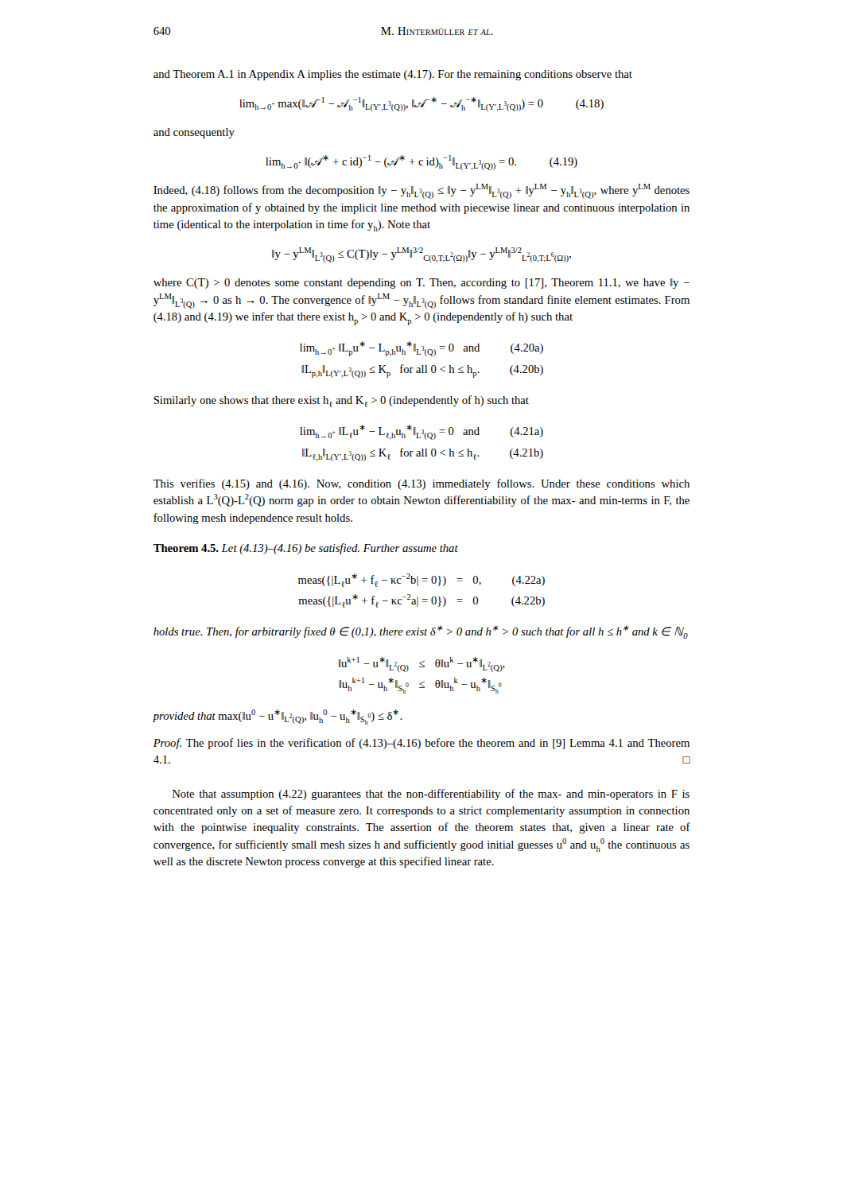640 M. Hintermüller et al.
and Theorem A.1 in Appendix A implies the estimate (4.17). For the remaining conditions observe that
limh→0+ max(‖𝒜−1 − 𝒜h−1‖L(Y′,L3(Q)), ‖𝒜−∗ − 𝒜h−∗‖L(Y′,L3(Q))) = 0 (4.18)
and consequently
limh→0+ ‖(𝒜∗ + c id)−1 − (𝒜∗ + c id)h−1‖L(Y′,L3(Q)) = 0. (4.19)
Indeed, (4.18) follows from the decomposition ‖y − yh‖L3(Q) ≤ ‖y − yLM‖L3(Q) + ‖yLM − yh‖L3(Q), where yLM denotes the approximation of y obtained by the implicit line method with piecewise linear and continuous interpolation in time (identical to the interpolation in time for yh). Note that
‖y − yLM‖L3(Q) ≤ C(T)‖y − yLM‖3/2C(0,T;L2(Ω))‖y − yLM‖3/2L2(0,T;L6(Ω)),
where C(T) > 0 denotes some constant depending on T. Then, according to [17], Theorem 11.1, we have ‖y − yLM‖L3(Q) → 0 as h → 0. The convergence of ‖yLM − yh‖L3(Q) follows from standard finite element estimates. From (4.18) and (4.19) we infer that there exist hp > 0 and Kp > 0 (independently of h) such that
| lim h→0 + ‖L p u ∗ − L p,h u h ∗ ‖ L 3 (Q) = 0 and | (4.20a) |
| ‖L p,h ‖ L(Y′,L 3 (Q)) ≤ K p for all 0 < h ≤ h p . | (4.20b) |
Similarly one shows that there exist hℓ and Kℓ > 0 (independently of h) such that
| lim h→0 + ‖L ℓ u ∗ − L ℓ,h u h ∗ ‖ L 3 (Q) = 0 and | (4.21a) |
| ‖L ℓ,h ‖ L(Y′,L 3 (Q)) ≤ K ℓ for all 0 < h ≤ h ℓ . | (4.21b) |
This verifies (4.15) and (4.16). Now, condition (4.13) immediately follows. Under these conditions which establish a L3(Q)-L2(Q) norm gap in order to obtain Newton differentiability of the max- and min-terms in F, the following mesh independence result holds.
Theorem 4.5. Let (4.13)–(4.16) be satisfied. Further assume that
| meas({/L ℓ u ∗ + f ℓ − κc −2 b/ = 0}) | = | 0, | (4.22a) |
| meas({/L ℓ u ∗ + f ℓ − κc −2 a/ = 0}) | = | 0 | (4.22b) |
holds true. Then, for arbitrarily fixed θ ∈ (0,1), there exist δ∗ > 0 and h∗ > 0 such that for all h ≤ h∗ and k ∈ ℕ0
| ‖u k+1 − u ∗ ‖ L 2 (Q) | ≤ | θ‖u k − u ∗ ‖ L 2 (Q) , |
| ‖u h k+1 − u h ∗ ‖ S h 0 | ≤ | θ‖u h k − u h ∗ ‖ S h 0 |
provided that max(‖u0 − u∗‖L2(Q), ‖uh0 − uh∗‖Sh0) ≤ δ∗.
Proof. The proof lies in the verification of (4.13)–(4.16) before the theorem and in [9] Lemma 4.1 and Theorem 4.1. □
Note that assumption (4.22) guarantees that the non-differentiability of the max- and min-operators in F is concentrated only on a set of measure zero. It corresponds to a strict complementarity assumption in connection with the pointwise inequality constraints. The assertion of the theorem states that, given a linear rate of convergence, for sufficiently small mesh sizes h and sufficiently good initial guesses u0 and uh0 the continuous as well as the discrete Newton process converge at this specified linear rate.